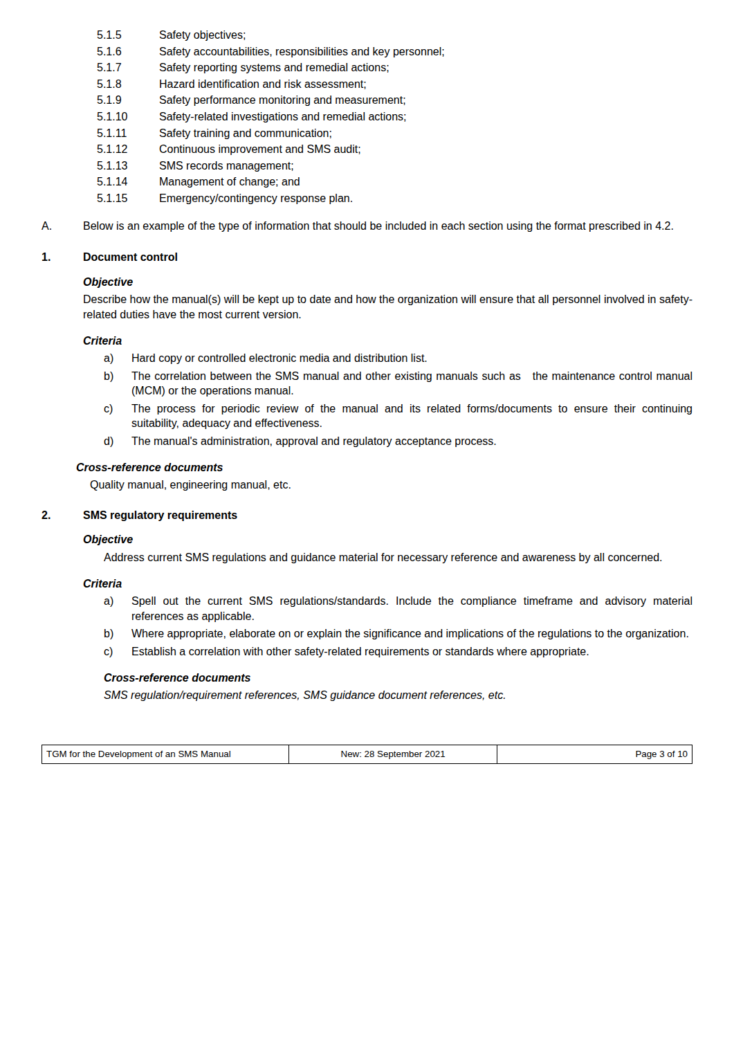5.1.5
Safety objectives;
5.1.6
Safety accountabilities, responsibilities and key personnel;
5.1.7
Safety reporting systems and remedial actions;
5.1.8
Hazard identification and risk assessment;
5.1.9
Safety performance monitoring and measurement;
5.1.10
Safety-related investigations and remedial actions;
5.1.11
Safety training and communication;
5.1.12
Continuous improvement and SMS audit;
5.1.13
SMS records management;
5.1.14
Management of change; and
5.1.15
Emergency/contingency response plan.
A.
Below is an example of the type of information that should be included in each section using the format prescribed in 4.2.
1.
Document control
Objective
Describe how the manual(s) will be kept up to date and how the organization will ensure that all personnel involved in safety-related duties have the most current version.
Criteria
a) Hard copy or controlled electronic media and distribution list.
b) The correlation between the SMS manual and other existing manuals such as the maintenance control manual (MCM) or the operations manual.
c) The process for periodic review of the manual and its related forms/documents to ensure their continuing suitability, adequacy and effectiveness.
d) The manual's administration, approval and regulatory acceptance process.
Cross-reference documents
Quality manual, engineering manual, etc.
2.
SMS regulatory requirements
Objective
Address current SMS regulations and guidance material for necessary reference and awareness by all concerned.
Criteria
a) Spell out the current SMS regulations/standards. Include the compliance timeframe and advisory material references as applicable.
b) Where appropriate, elaborate on or explain the significance and implications of the regulations to the organization.
c) Establish a correlation with other safety-related requirements or standards where appropriate.
Cross-reference documents
SMS regulation/requirement references, SMS guidance document references, etc.
| TGM for the Development of an SMS Manual | New: 28 September 2021 | Page 3 of 10 |